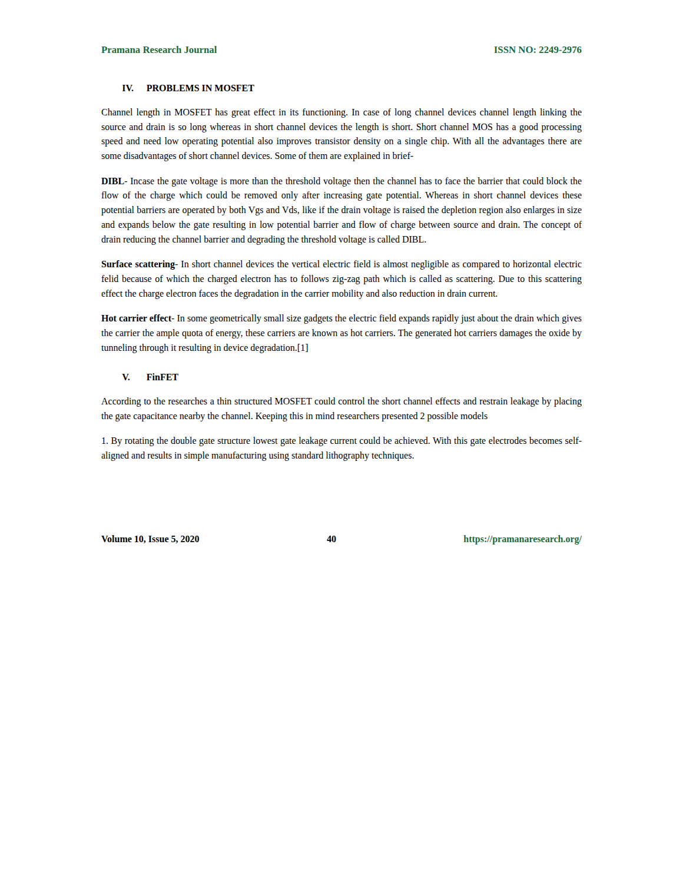Pramana Research Journal ISSN NO: 2249-2976
IV. PROBLEMS IN MOSFET
Channel length in MOSFET has great effect in its functioning. In case of long channel devices channel length linking the source and drain is so long whereas in short channel devices the length is short. Short channel MOS has a good processing speed and need low operating potential also improves transistor density on a single chip. With all the advantages there are some disadvantages of short channel devices. Some of them are explained in brief-
DIBL- Incase the gate voltage is more than the threshold voltage then the channel has to face the barrier that could block the flow of the charge which could be removed only after increasing gate potential. Whereas in short channel devices these potential barriers are operated by both Vgs and Vds, like if the drain voltage is raised the depletion region also enlarges in size and expands below the gate resulting in low potential barrier and flow of charge between source and drain. The concept of drain reducing the channel barrier and degrading the threshold voltage is called DIBL.
Surface scattering- In short channel devices the vertical electric field is almost negligible as compared to horizontal electric felid because of which the charged electron has to follows zig-zag path which is called as scattering. Due to this scattering effect the charge electron faces the degradation in the carrier mobility and also reduction in drain current.
Hot carrier effect- In some geometrically small size gadgets the electric field expands rapidly just about the drain which gives the carrier the ample quota of energy, these carriers are known as hot carriers. The generated hot carriers damages the oxide by tunneling through it resulting in device degradation.[1]
V. FinFET
According to the researches a thin structured MOSFET could control the short channel effects and restrain leakage by placing the gate capacitance nearby the channel. Keeping this in mind researchers presented 2 possible models
1. By rotating the double gate structure lowest gate leakage current could be achieved. With this gate electrodes becomes self-aligned and results in simple manufacturing using standard lithography techniques.
Volume 10, Issue 5, 2020 40 https://pramanaresearch.org/